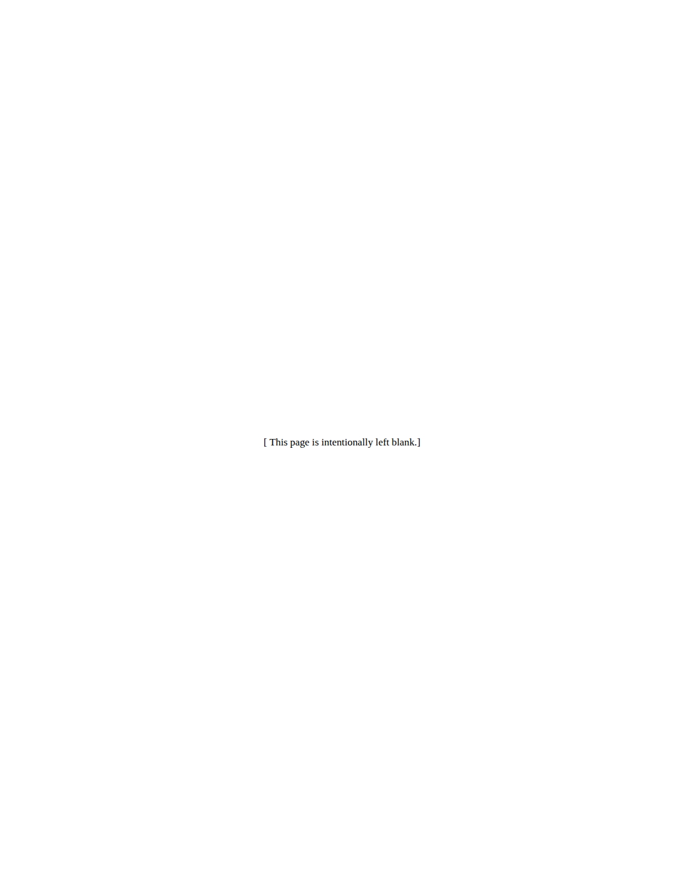[ This page is intentionally left blank.]